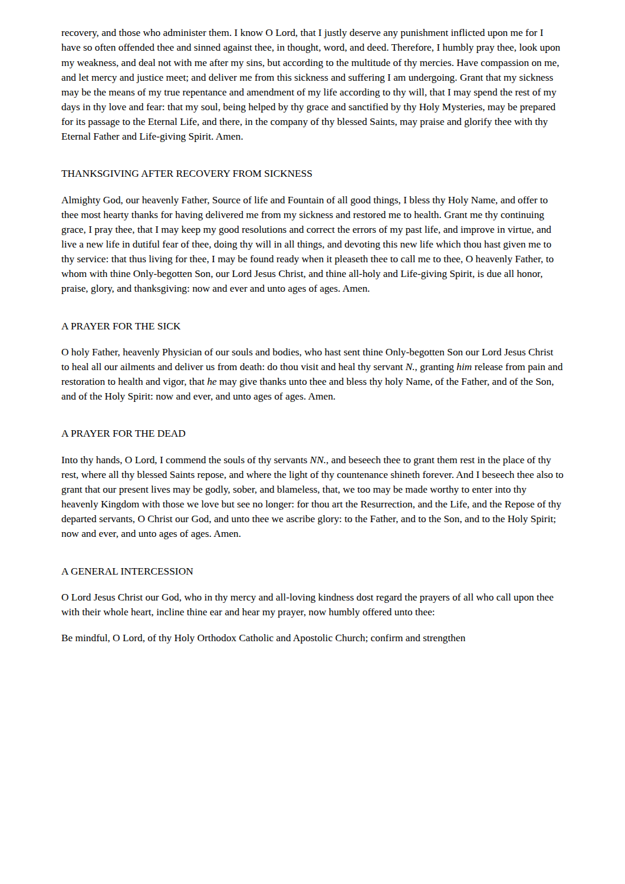recovery, and those who administer them. I know O Lord, that I justly deserve any punishment inflicted upon me for I have so often offended thee and sinned against thee, in thought, word, and deed. Therefore, I humbly pray thee, look upon my weakness, and deal not with me after my sins, but according to the multitude of thy mercies. Have compassion on me, and let mercy and justice meet; and deliver me from this sickness and suffering I am undergoing. Grant that my sickness may be the means of my true repentance and amendment of my life according to thy will, that I may spend the rest of my days in thy love and fear: that my soul, being helped by thy grace and sanctified by thy Holy Mysteries, may be prepared for its passage to the Eternal Life, and there, in the company of thy blessed Saints, may praise and glorify thee with thy Eternal Father and Life-giving Spirit. Amen.
Thanksgiving after Recovery from Sickness
Almighty God, our heavenly Father, Source of life and Fountain of all good things, I bless thy Holy Name, and offer to thee most hearty thanks for having delivered me from my sickness and restored me to health. Grant me thy continuing grace, I pray thee, that I may keep my good resolutions and correct the errors of my past life, and improve in virtue, and live a new life in dutiful fear of thee, doing thy will in all things, and devoting this new life which thou hast given me to thy service: that thus living for thee, I may be found ready when it pleaseth thee to call me to thee, O heavenly Father, to whom with thine Only-begotten Son, our Lord Jesus Christ, and thine all-holy and Life-giving Spirit, is due all honor, praise, glory, and thanksgiving: now and ever and unto ages of ages. Amen.
A Prayer for the Sick
O holy Father, heavenly Physician of our souls and bodies, who hast sent thine Only-begotten Son our Lord Jesus Christ to heal all our ailments and deliver us from death: do thou visit and heal thy servant N., granting him release from pain and restoration to health and vigor, that he may give thanks unto thee and bless thy holy Name, of the Father, and of the Son, and of the Holy Spirit: now and ever, and unto ages of ages. Amen.
A Prayer for the Dead
Into thy hands, O Lord, I commend the souls of thy servants NN., and beseech thee to grant them rest in the place of thy rest, where all thy blessed Saints repose, and where the light of thy countenance shineth forever. And I beseech thee also to grant that our present lives may be godly, sober, and blameless, that, we too may be made worthy to enter into thy heavenly Kingdom with those we love but see no longer: for thou art the Resurrection, and the Life, and the Repose of thy departed servants, O Christ our God, and unto thee we ascribe glory: to the Father, and to the Son, and to the Holy Spirit; now and ever, and unto ages of ages. Amen.
A General Intercession
O Lord Jesus Christ our God, who in thy mercy and all-loving kindness dost regard the prayers of all who call upon thee with their whole heart, incline thine ear and hear my prayer, now humbly offered unto thee:
Be mindful, O Lord, of thy Holy Orthodox Catholic and Apostolic Church; confirm and strengthen